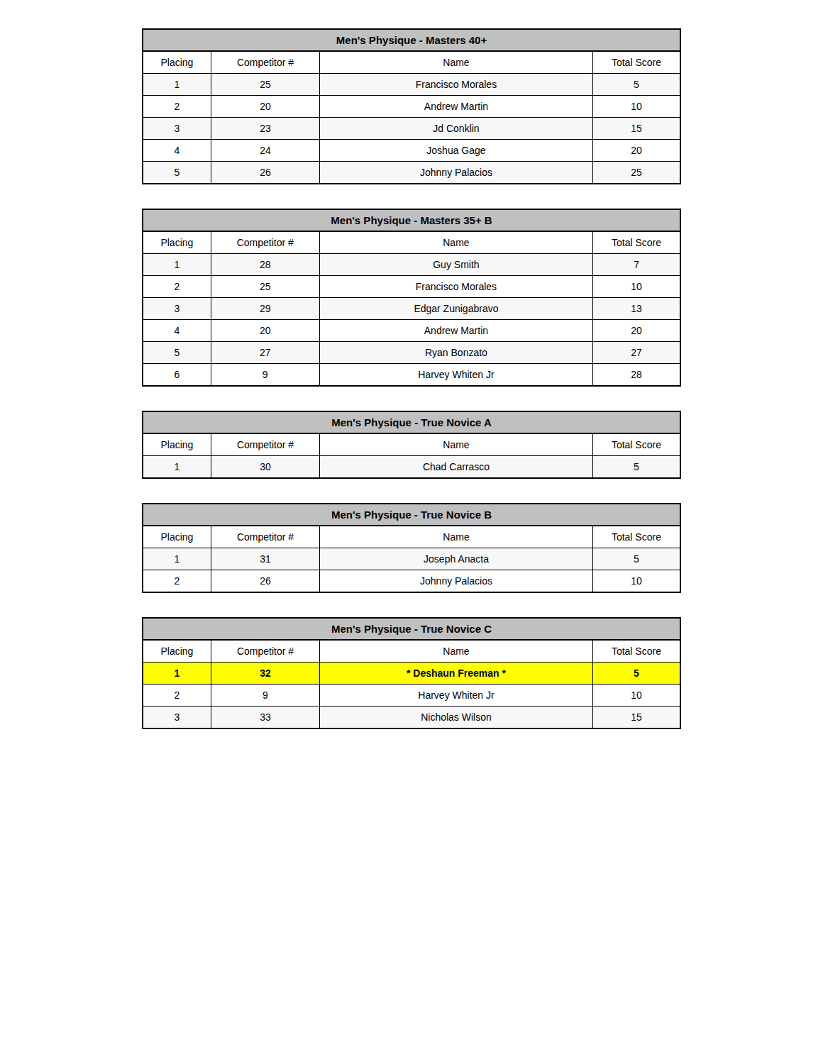Men's Physique - Masters 40+
| Placing | Competitor # | Name | Total Score |
| --- | --- | --- | --- |
| 1 | 25 | Francisco Morales | 5 |
| 2 | 20 | Andrew Martin | 10 |
| 3 | 23 | Jd Conklin | 15 |
| 4 | 24 | Joshua Gage | 20 |
| 5 | 26 | Johnny Palacios | 25 |
Men's Physique - Masters 35+ B
| Placing | Competitor # | Name | Total Score |
| --- | --- | --- | --- |
| 1 | 28 | Guy Smith | 7 |
| 2 | 25 | Francisco Morales | 10 |
| 3 | 29 | Edgar Zunigabravo | 13 |
| 4 | 20 | Andrew Martin | 20 |
| 5 | 27 | Ryan Bonzato | 27 |
| 6 | 9 | Harvey Whiten Jr | 28 |
Men's Physique - True Novice A
| Placing | Competitor # | Name | Total Score |
| --- | --- | --- | --- |
| 1 | 30 | Chad Carrasco | 5 |
Men's Physique - True Novice B
| Placing | Competitor # | Name | Total Score |
| --- | --- | --- | --- |
| 1 | 31 | Joseph Anacta | 5 |
| 2 | 26 | Johnny Palacios | 10 |
Men's Physique - True Novice C
| Placing | Competitor # | Name | Total Score |
| --- | --- | --- | --- |
| 1 | 32 | * Deshaun Freeman * | 5 |
| 2 | 9 | Harvey Whiten Jr | 10 |
| 3 | 33 | Nicholas Wilson | 15 |